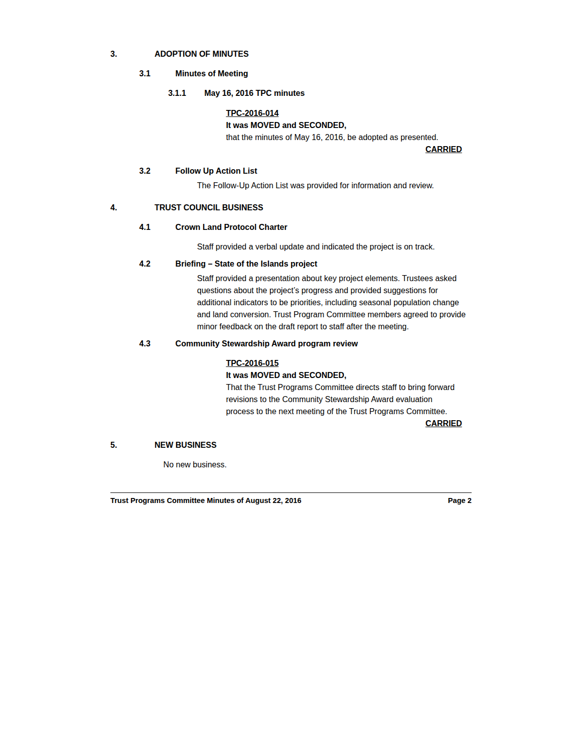3.
ADOPTION OF MINUTES
3.1
Minutes of Meeting
3.1.1
May 16, 2016 TPC minutes
TPC-2016-014
It was MOVED and SECONDED,
that the minutes of May 16, 2016, be adopted as presented.
CARRIED
3.2
Follow Up Action List
The Follow-Up Action List was provided for information and review.
4.
TRUST COUNCIL BUSINESS
4.1
Crown Land Protocol Charter
Staff provided a verbal update and indicated the project is on track.
4.2
Briefing – State of the Islands project
Staff provided a presentation about key project elements. Trustees asked questions about the project’s progress and provided suggestions for additional indicators to be priorities, including seasonal population change and land conversion. Trust Program Committee members agreed to provide minor feedback on the draft report to staff after the meeting.
4.3
Community Stewardship Award program review
TPC-2016-015
It was MOVED and SECONDED,
That the Trust Programs Committee directs staff to bring forward revisions to the Community Stewardship Award evaluation process to the next meeting of the Trust Programs Committee.
CARRIED
5.
NEW BUSINESS
No new business.
Trust Programs Committee Minutes of August 22, 2016 Page 2